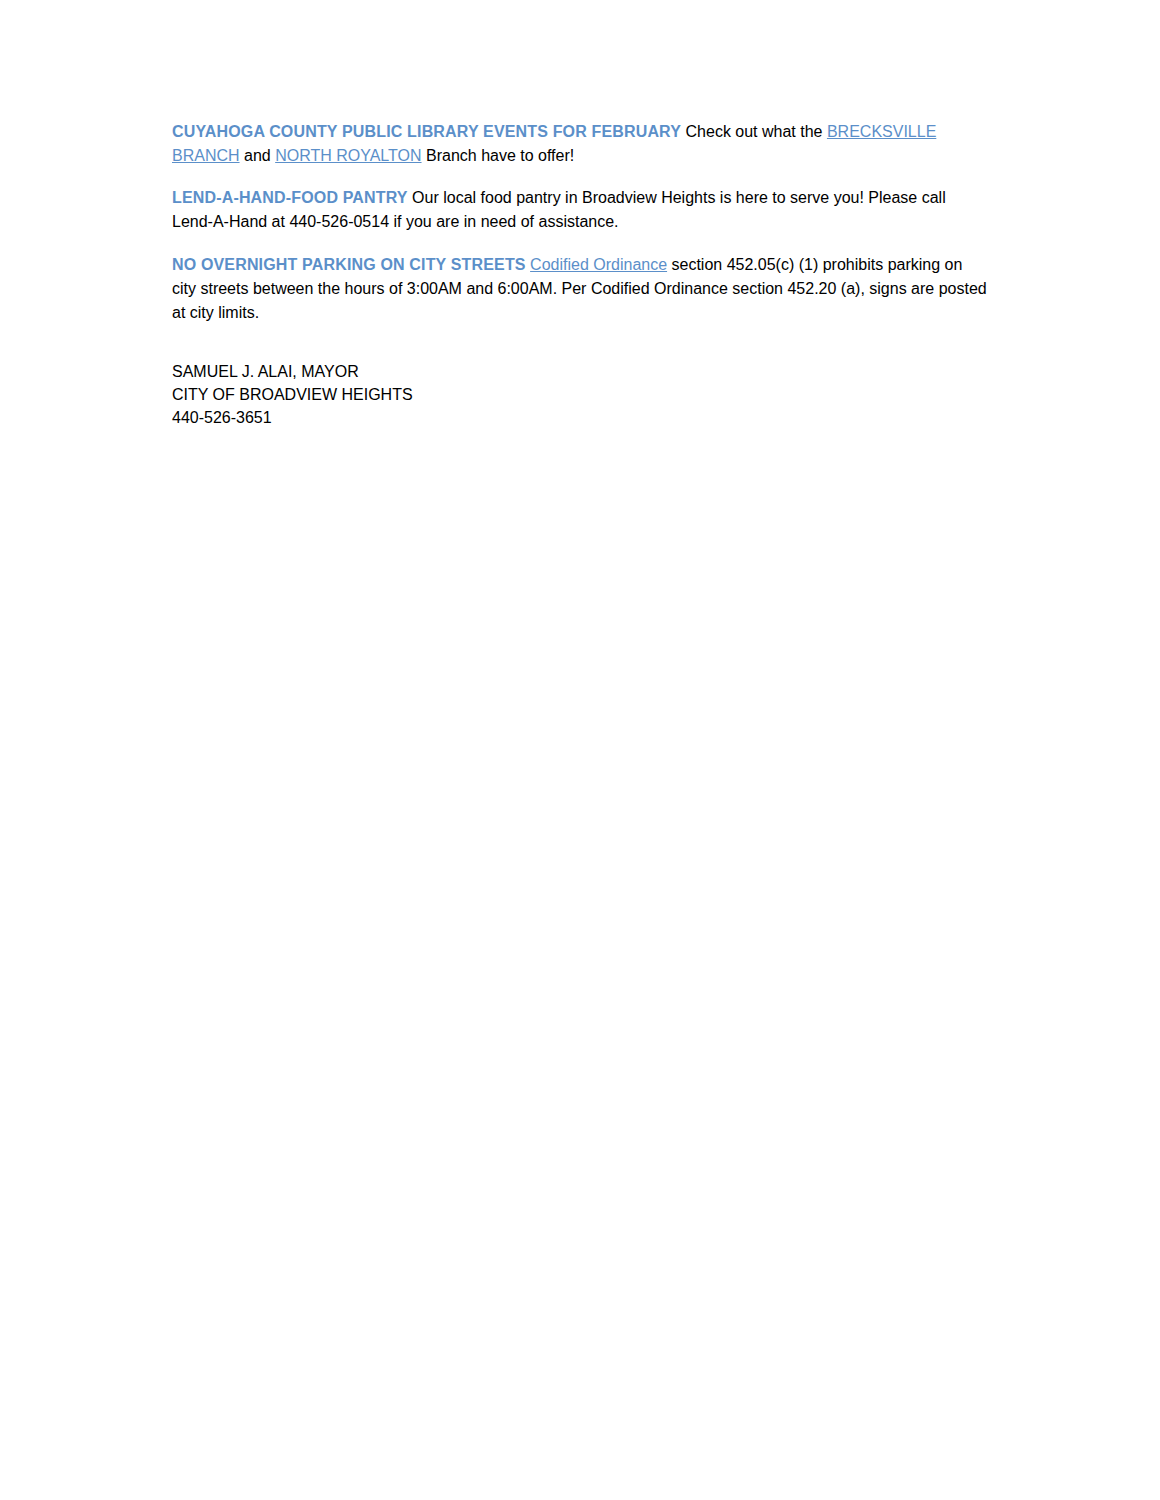CUYAHOGA COUNTY PUBLIC LIBRARY EVENTS FOR FEBRUARY Check out what the BRECKSVILLE BRANCH and NORTH ROYALTON Branch have to offer!
LEND-A-HAND-FOOD PANTRY Our local food pantry in Broadview Heights is here to serve you! Please call Lend-A-Hand at 440-526-0514 if you are in need of assistance.
NO OVERNIGHT PARKING ON CITY STREETS Codified Ordinance section 452.05(c) (1) prohibits parking on city streets between the hours of 3:00AM and 6:00AM. Per Codified Ordinance section 452.20 (a), signs are posted at city limits.
SAMUEL J. ALAI, MAYOR
CITY OF BROADVIEW HEIGHTS
440-526-3651